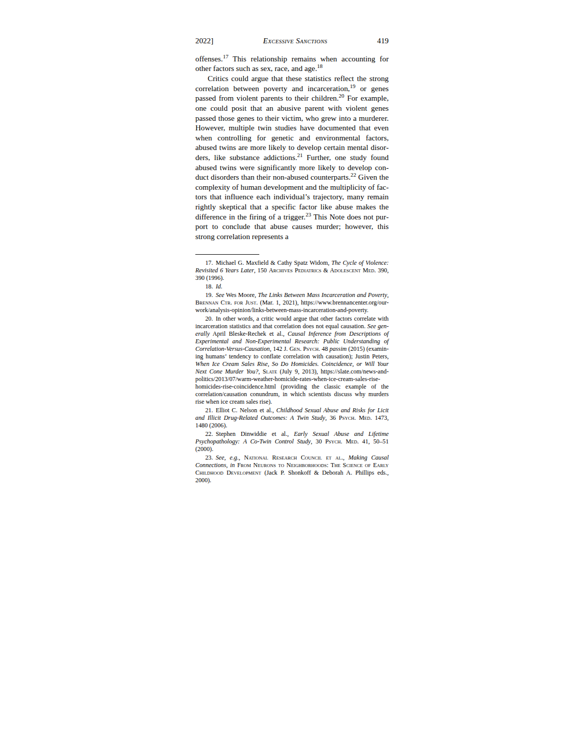2022] Excessive Sanctions 419
offenses.17 This relationship remains when accounting for other factors such as sex, race, and age.18
Critics could argue that these statistics reflect the strong correlation between poverty and incarceration,19 or genes passed from violent parents to their children.20 For example, one could posit that an abusive parent with violent genes passed those genes to their victim, who grew into a murderer. However, multiple twin studies have documented that even when controlling for genetic and environmental factors, abused twins are more likely to develop certain mental disorders, like substance addictions.21 Further, one study found abused twins were significantly more likely to develop conduct disorders than their non-abused counterparts.22 Given the complexity of human development and the multiplicity of factors that influence each individual’s trajectory, many remain rightly skeptical that a specific factor like abuse makes the difference in the firing of a trigger.23 This Note does not purport to conclude that abuse causes murder; however, this strong correlation represents a
17. Michael G. Maxfield & Cathy Spatz Widom, The Cycle of Violence: Revisited 6 Years Later, 150 Archives Pediatrics & Adolescent Med. 390, 390 (1996).
18. Id.
19. See Wes Moore, The Links Between Mass Incarceration and Poverty, Brennan Ctr. for Just. (Mar. 1, 2021), https://www.brennancenter.org/our-work/analysis-opinion/links-between-mass-incarceration-and-poverty.
20. In other words, a critic would argue that other factors correlate with incarceration statistics and that correlation does not equal causation. See generally April Bleske-Rechek et al., Causal Inference from Descriptions of Experimental and Non-Experimental Research: Public Understanding of Correlation-Versus-Causation, 142 J. Gen. Psych. 48 passim (2015) (examining humans’ tendency to conflate correlation with causation); Justin Peters, When Ice Cream Sales Rise, So Do Homicides. Coincidence, or Will Your Next Cone Murder You?, Slate (July 9, 2013), https://slate.com/news-and-politics/2013/07/warm-weather-homicide-rates-when-ice-cream-sales-rise-homicides-rise-coincidence.html (providing the classic example of the correlation/causation conundrum, in which scientists discuss why murders rise when ice cream sales rise).
21. Elliot C. Nelson et al., Childhood Sexual Abuse and Risks for Licit and Illicit Drug-Related Outcomes: A Twin Study, 36 Psych. Med. 1473, 1480 (2006).
22. Stephen Dinwiddie et al., Early Sexual Abuse and Lifetime Psychopathology: A Co-Twin Control Study, 30 Psych. Med. 41, 50–51 (2000).
23. See, e.g., National Research Council et al., Making Causal Connections, in From Neurons to Neighborhoods: The Science of Early Childhood Development (Jack P. Shonkoff & Deborah A. Phillips eds., 2000).